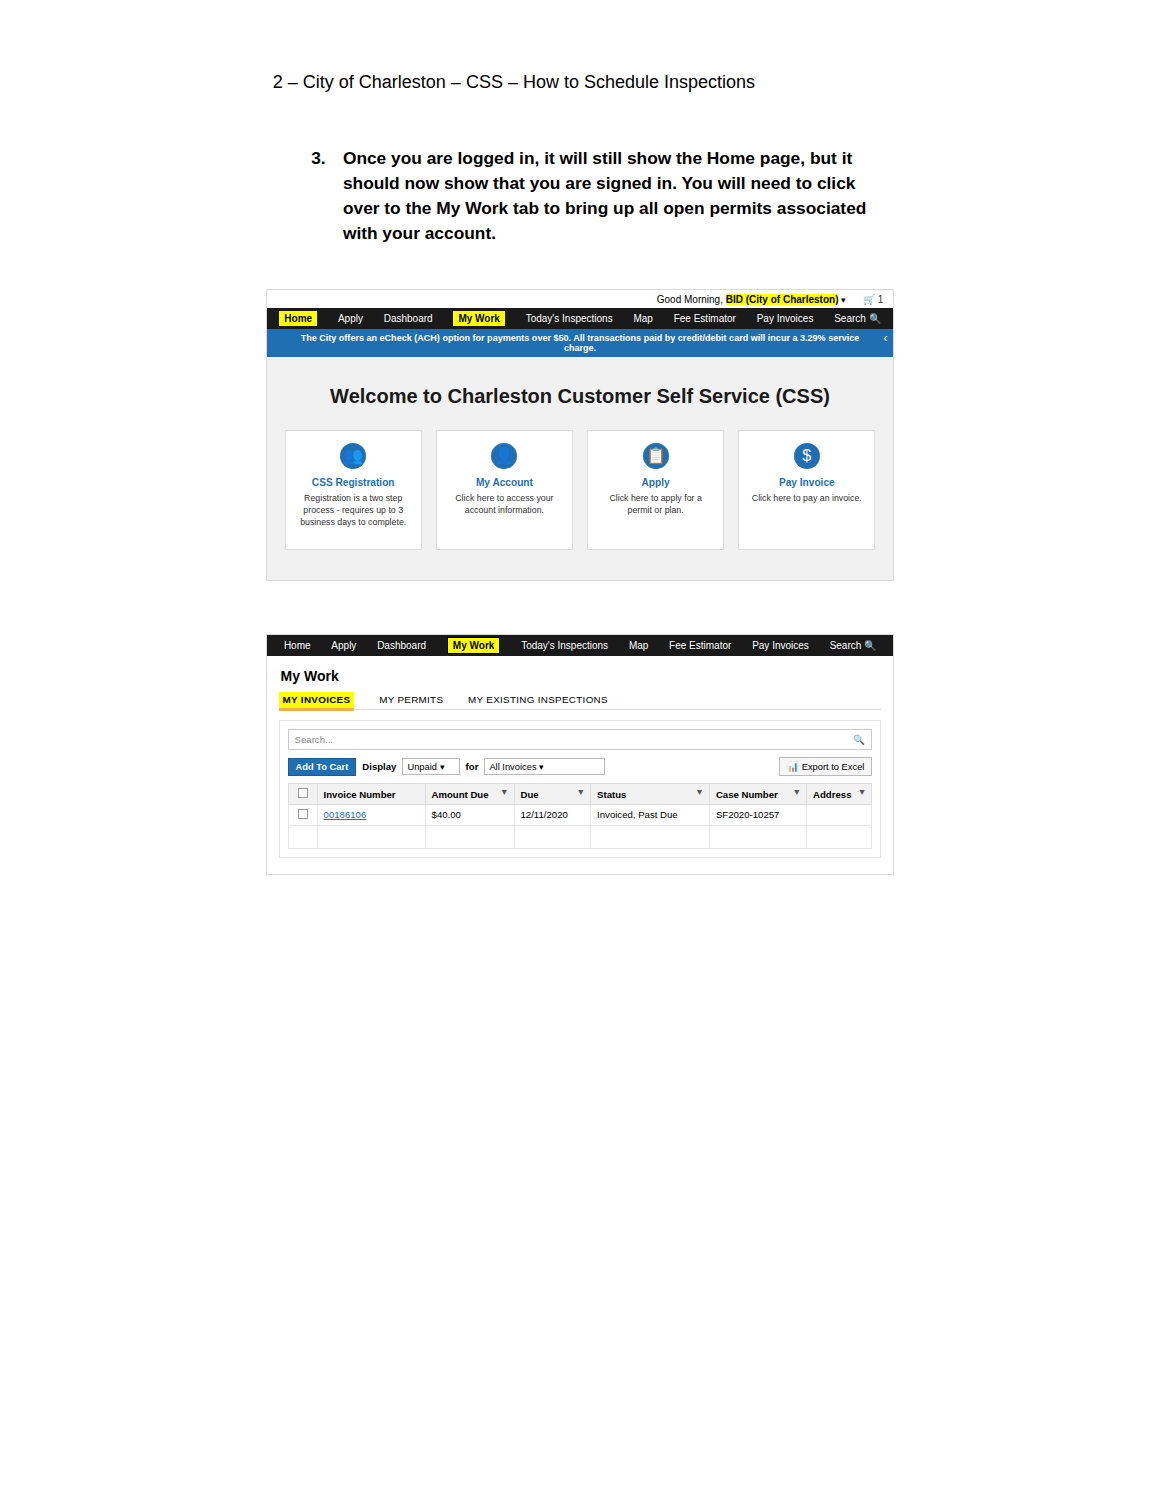2 – City of Charleston – CSS – How to Schedule Inspections
3.
Once you are logged in, it will still show the Home page, but it should now show that you are signed in. You will need to click over to the My Work tab to bring up all open permits associated with your account.
Good Morning, BID (City of Charleston) ▾ 🛒 1
Home Apply Dashboard My Work Today's Inspections Map Fee Estimator Pay Invoices Search 🔍
The City offers an eCheck (ACH) option for payments over $50. All transactions paid by credit/debit card will incur a 3.29% service charge. ‹
Welcome to Charleston Customer Self Service (CSS)
👥
CSS Registration
Registration is a two step process - requires up to 3 business days to complete.
👤
My Account
Click here to access your account information.
📋
Apply
Click here to apply for a permit or plan.
$
Pay Invoice
Click here to pay an invoice.
Home Apply Dashboard My Work Today's Inspections Map Fee Estimator Pay Invoices Search 🔍
My Work
MY INVOICES MY PERMITS MY EXISTING INSPECTIONS
Search... 🔍
Add To Cart Display Unpaid ▾ for All Invoices ▾ 📊 Export to Excel
| | Invoice Number | Amount Due ▼ | Due ▼ | Status ▼ | Case Number ▼ | Address ▼ |
| --- | --- | --- | --- | --- | --- | --- |
| | 00186106 | $40.00 | 12/11/2020 | Invoiced, Past Due | SF2020-10257 | |